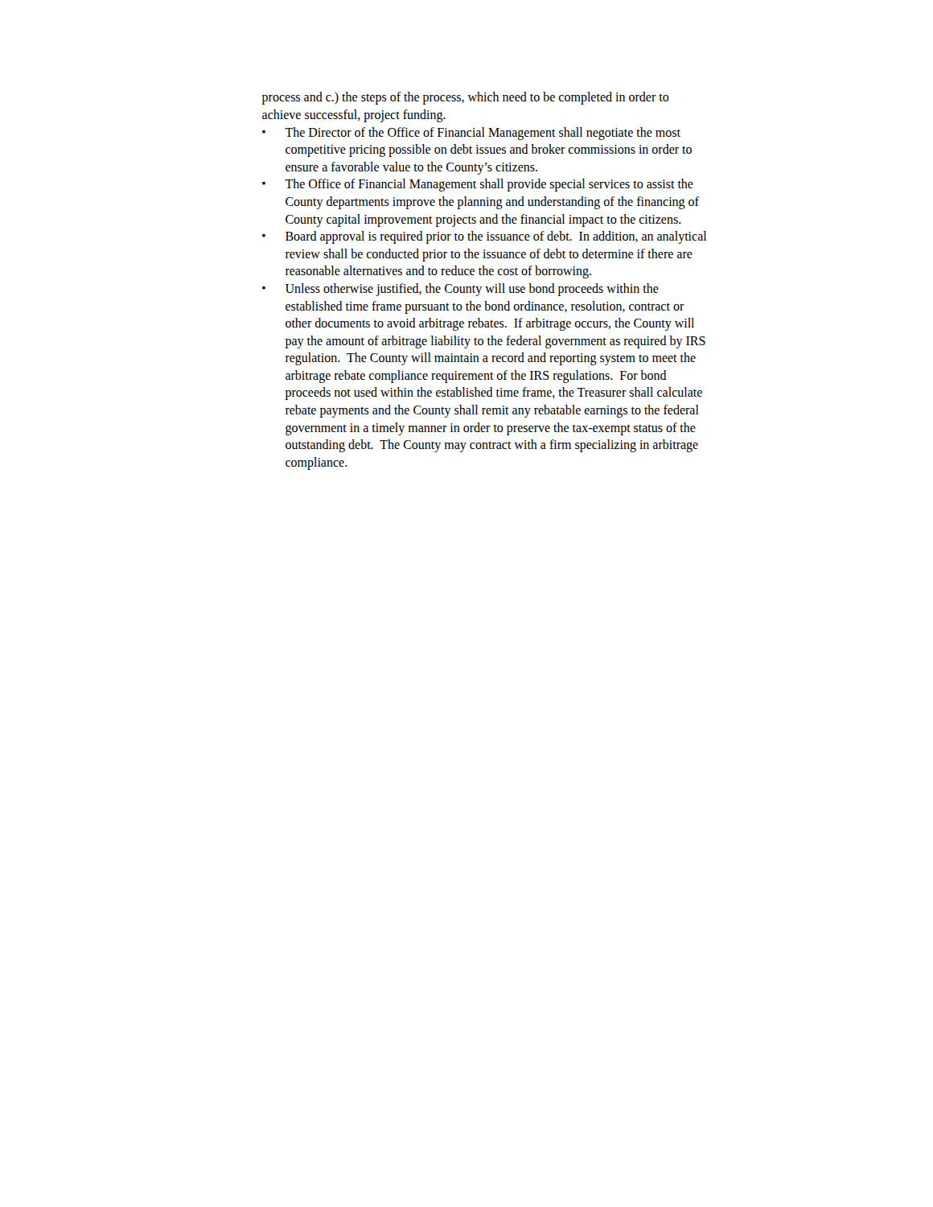process and c.) the steps of the process, which need to be completed in order to achieve successful, project funding.
The Director of the Office of Financial Management shall negotiate the most competitive pricing possible on debt issues and broker commissions in order to ensure a favorable value to the County’s citizens.
The Office of Financial Management shall provide special services to assist the County departments improve the planning and understanding of the financing of County capital improvement projects and the financial impact to the citizens.
Board approval is required prior to the issuance of debt. In addition, an analytical review shall be conducted prior to the issuance of debt to determine if there are reasonable alternatives and to reduce the cost of borrowing.
Unless otherwise justified, the County will use bond proceeds within the established time frame pursuant to the bond ordinance, resolution, contract or other documents to avoid arbitrage rebates. If arbitrage occurs, the County will pay the amount of arbitrage liability to the federal government as required by IRS regulation. The County will maintain a record and reporting system to meet the arbitrage rebate compliance requirement of the IRS regulations. For bond proceeds not used within the established time frame, the Treasurer shall calculate rebate payments and the County shall remit any rebatable earnings to the federal government in a timely manner in order to preserve the tax-exempt status of the outstanding debt. The County may contract with a firm specializing in arbitrage compliance.